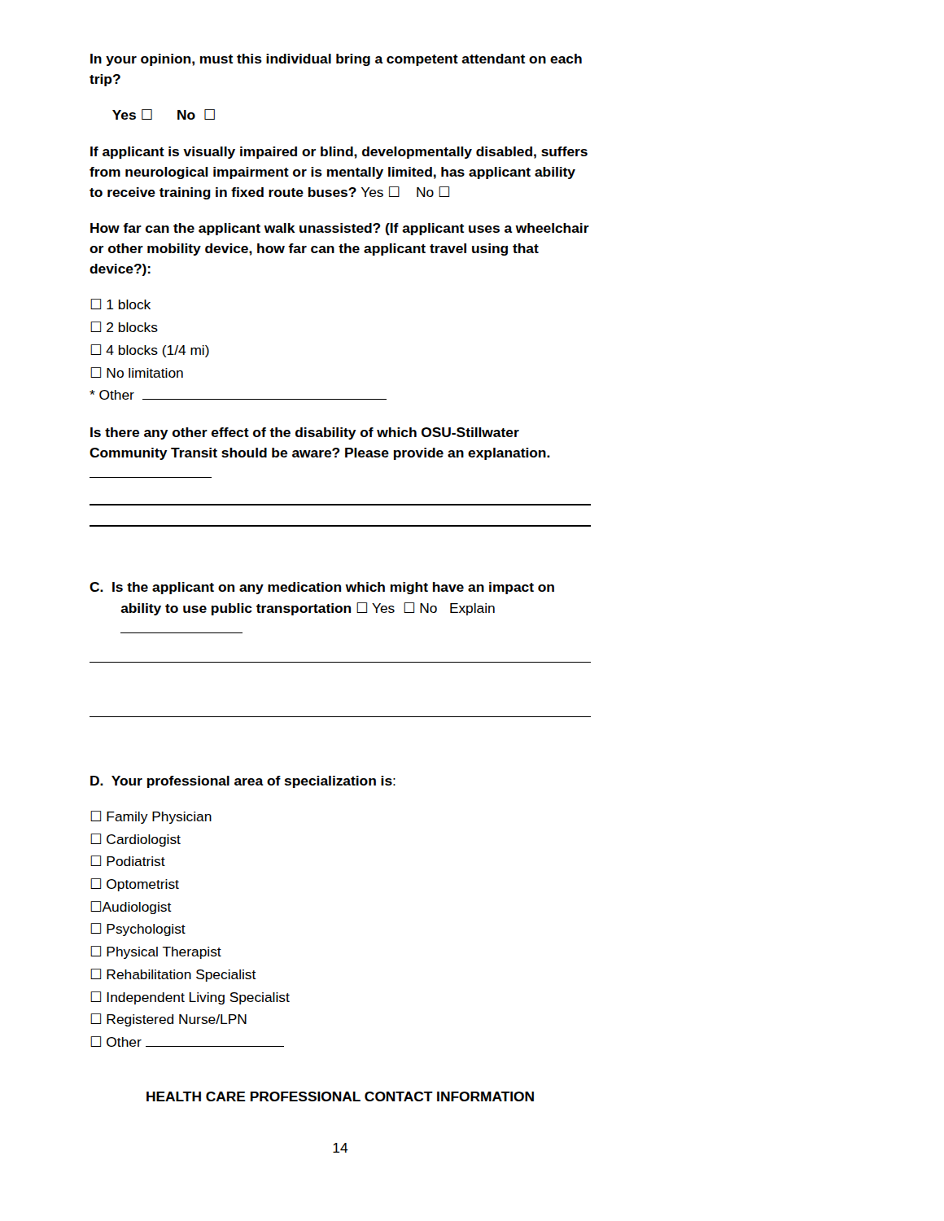In your opinion, must this individual bring a competent attendant on each trip?
Yes ☐ No ☐
If applicant is visually impaired or blind, developmentally disabled, suffers from neurological impairment or is mentally limited, has applicant ability to receive training in fixed route buses? Yes ☐ No ☐
How far can the applicant walk unassisted? (If applicant uses a wheelchair or other mobility device, how far can the applicant travel using that device?):
☐ 1 block
☐ 2 blocks
☐ 4 blocks (1/4 mi)
☐ No limitation
* Other
Is there any other effect of the disability of which OSU-Stillwater Community Transit should be aware? Please provide an explanation.
C. Is the applicant on any medication which might have an impact on ability to use public transportation ☐ Yes ☐ No Explain
D. Your professional area of specialization is:
☐ Family Physician
☐ Cardiologist
☐ Podiatrist
☐ Optometrist
☐Audiologist
☐ Psychologist
☐ Physical Therapist
☐ Rehabilitation Specialist
☐ Independent Living Specialist
☐ Registered Nurse/LPN
☐ Other
HEALTH CARE PROFESSIONAL CONTACT INFORMATION
14